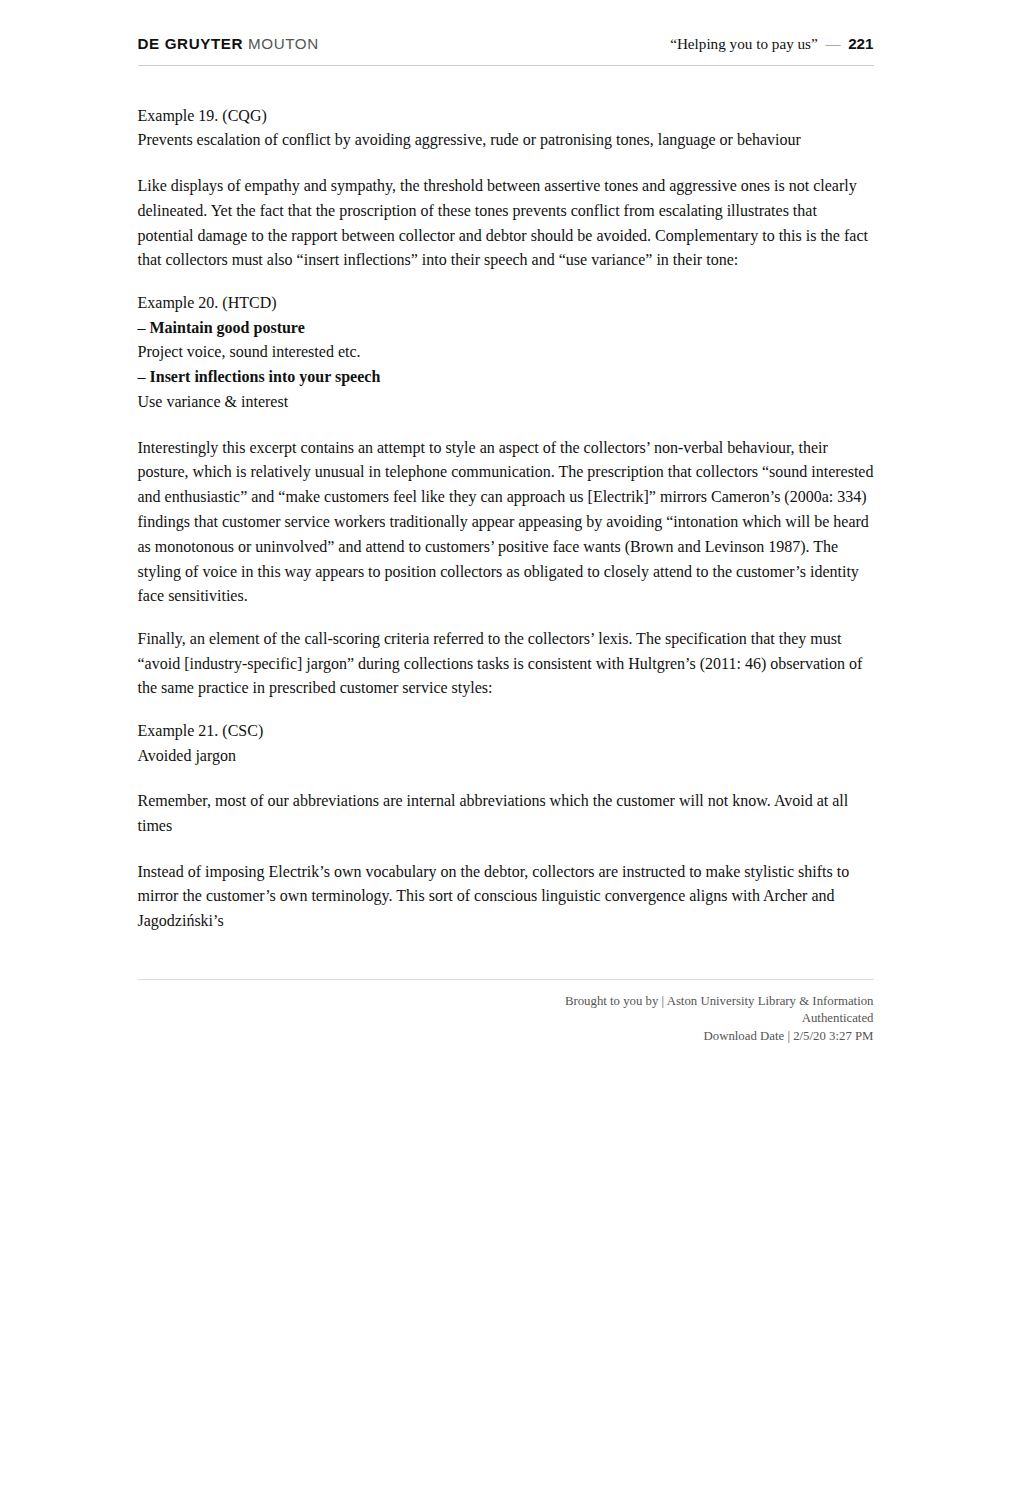De Gruyter Mouton
“Helping you to pay us”—221
Example 19. (CQG)
Prevents escalation of conflict by avoiding aggressive, rude or patronising tones, language or behaviour
Like displays of empathy and sympathy, the threshold between assertive tones and aggressive ones is not clearly delineated. Yet the fact that the proscription of these tones prevents conflict from escalating illustrates that potential damage to the rapport between collector and debtor should be avoided. Complementary to this is the fact that collectors must also “insert inflections” into their speech and “use variance” in their tone:
Example 20. (HTCD)
Maintain good posture
Project voice, sound interested etc.
Insert inflections into your speech
Use variance & interest
Interestingly this excerpt contains an attempt to style an aspect of the collectors’ non-verbal behaviour, their posture, which is relatively unusual in telephone communication. The prescription that collectors “sound interested and enthusiastic” and “make customers feel like they can approach us [Electrik]” mirrors Cameron’s (2000a: 334) findings that customer service workers traditionally appear appeasing by avoiding “intonation which will be heard as monotonous or uninvolved” and attend to customers’ positive face wants (Brown and Levinson 1987). The styling of voice in this way appears to position collectors as obligated to closely attend to the customer’s identity face sensitivities.
Finally, an element of the call-scoring criteria referred to the collectors’ lexis. The specification that they must “avoid [industry-specific] jargon” during collections tasks is consistent with Hultgren’s (2011: 46) observation of the same practice in prescribed customer service styles:
Example 21. (CSC)
Avoided jargon
Remember, most of our abbreviations are internal abbreviations which the customer will not know. Avoid at all times
Instead of imposing Electrik’s own vocabulary on the debtor, collectors are instructed to make stylistic shifts to mirror the customer’s own terminology. This sort of conscious linguistic convergence aligns with Archer and Jagodziński’s
Brought to you by | Aston University Library & Information
Authenticated
Download Date | 2/5/20 3:27 PM